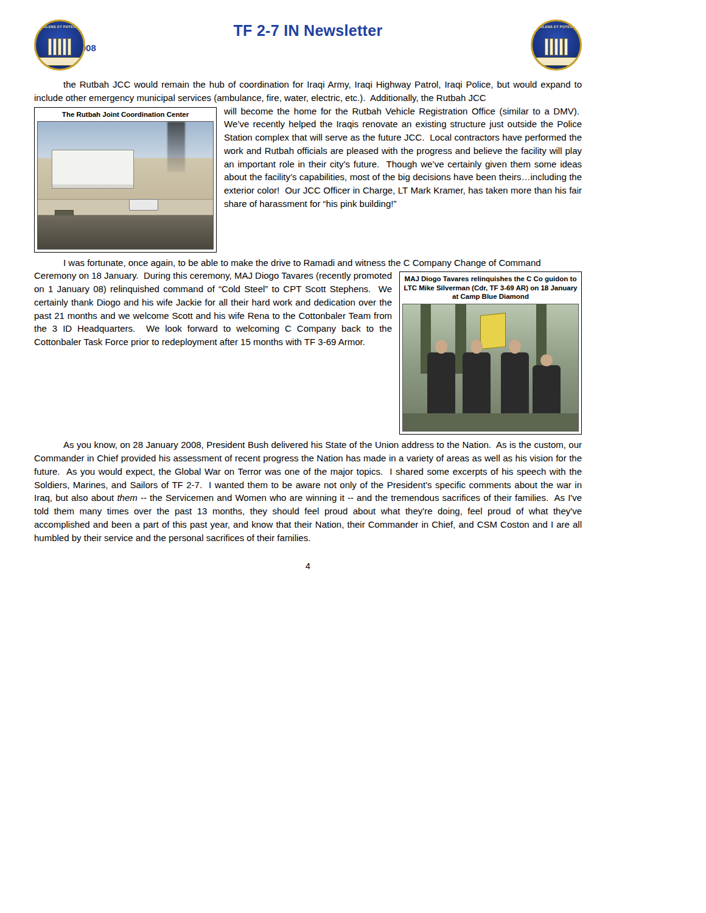VOLENS ET POTENS
VOLENS ET POTENS
TF 2-7 IN Newsletter
February 2008
the Rutbah JCC would remain the hub of coordination for Iraqi Army, Iraqi Highway Patrol, Iraqi Police, but would expand to include other emergency municipal services (ambulance, fire, water, electric, etc.). Additionally, the Rutbah JCC
The Rutbah Joint Coordination Center
will become the home for the Rutbah Vehicle Registration Office (similar to a DMV). We’ve recently helped the Iraqis renovate an existing structure just outside the Police Station complex that will serve as the future JCC. Local contractors have performed the work and Rutbah officials are pleased with the progress and believe the facility will play an important role in their city’s future. Though we’ve certainly given them some ideas about the facility’s capabilities, most of the big decisions have been theirs…including the exterior color! Our JCC Officer in Charge, LT Mark Kramer, has taken more than his fair share of harassment for “his pink building!”
I was fortunate, once again, to be able to make the drive to Ramadi and witness the C Company Change of Command
MAJ Diogo Tavares relinquishes the C Co guidon to LTC Mike Silverman (Cdr, TF 3-69 AR) on 18 January at Camp Blue Diamond
Ceremony on 18 January. During this ceremony, MAJ Diogo Tavares (recently promoted on 1 January 08) relinquished command of “Cold Steel” to CPT Scott Stephens. We certainly thank Diogo and his wife Jackie for all their hard work and dedication over the past 21 months and we welcome Scott and his wife Rena to the Cottonbaler Team from the 3 ID Headquarters. We look forward to welcoming C Company back to the Cottonbaler Task Force prior to redeployment after 15 months with TF 3-69 Armor.
As you know, on 28 January 2008, President Bush delivered his State of the Union address to the Nation. As is the custom, our Commander in Chief provided his assessment of recent progress the Nation has made in a variety of areas as well as his vision for the future. As you would expect, the Global War on Terror was one of the major topics. I shared some excerpts of his speech with the Soldiers, Marines, and Sailors of TF 2-7. I wanted them to be aware not only of the President’s specific comments about the war in Iraq, but also about them -- the Servicemen and Women who are winning it -- and the tremendous sacrifices of their families. As I've told them many times over the past 13 months, they should feel proud about what they're doing, feel proud of what they've accomplished and been a part of this past year, and know that their Nation, their Commander in Chief, and CSM Coston and I are all humbled by their service and the personal sacrifices of their families.
4